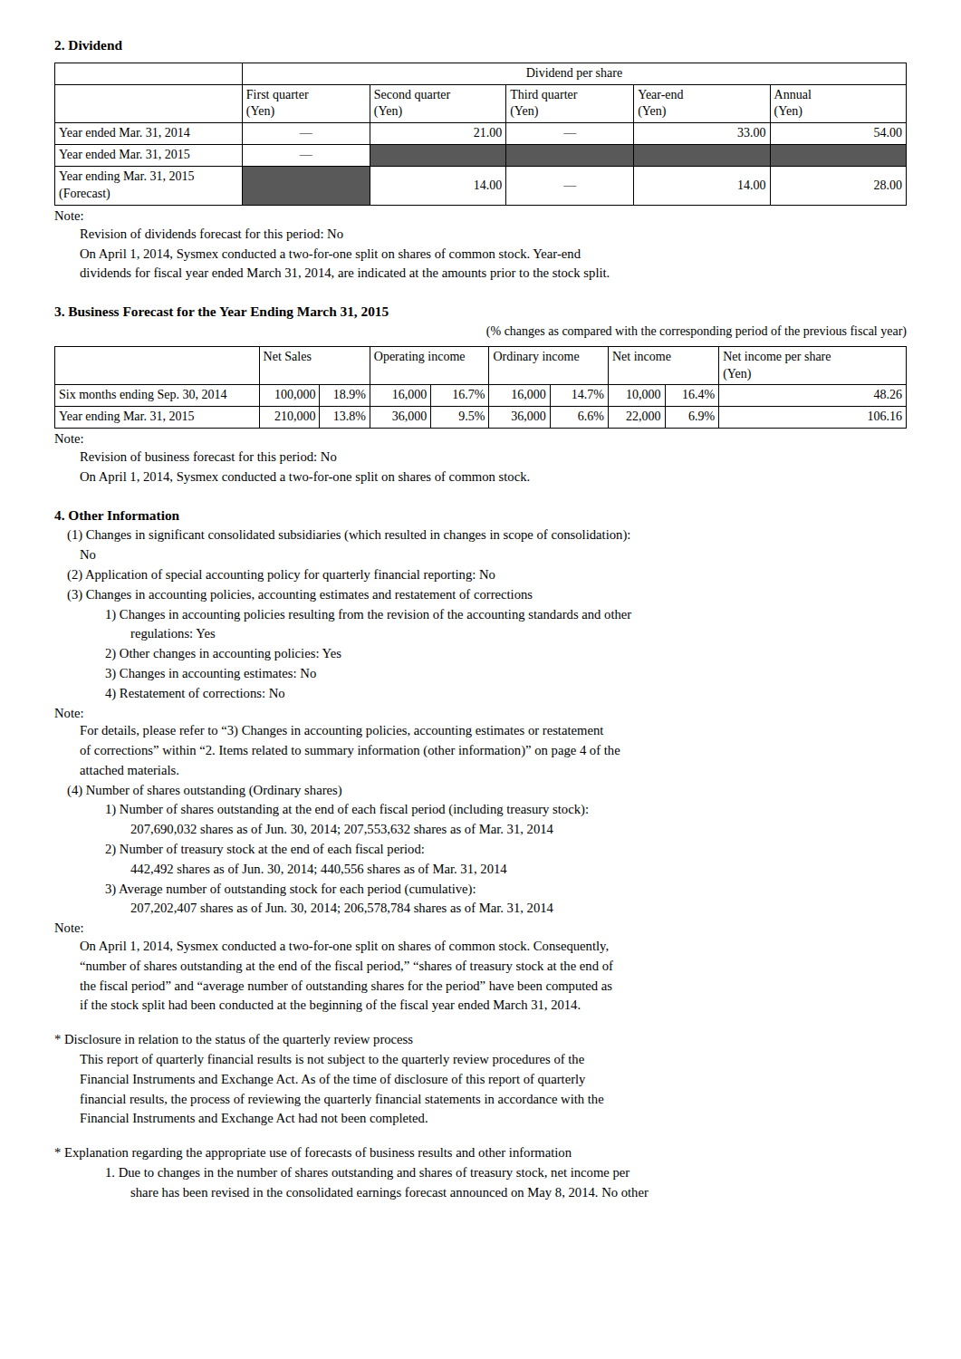2. Dividend
| | Dividend per share |
| | First quarter (Yen) | Second quarter (Yen) | Third quarter (Yen) | Year-end (Yen) | Annual (Yen) |
| Year ended Mar. 31, 2014 | — | 21.00 | — | 33.00 | 54.00 |
| Year ended Mar. 31, 2015 | — | | | | |
| Year ending Mar. 31, 2015 (Forecast) | | 14.00 | — | 14.00 | 28.00 |
Note:
Revision of dividends forecast for this period: No
On April 1, 2014, Sysmex conducted a two-for-one split on shares of common stock. Year-end
dividends for fiscal year ended March 31, 2014, are indicated at the amounts prior to the stock split.
3. Business Forecast for the Year Ending March 31, 2015
(% changes as compared with the corresponding period of the previous fiscal year)
| | Net Sales | Operating income | Ordinary income | Net income | Net income per share (Yen) |
| Six months ending Sep. 30, 2014 | 100,000 | 18.9% | 16,000 | 16.7% | 16,000 | 14.7% | 10,000 | 16.4% | 48.26 |
| Year ending Mar. 31, 2015 | 210,000 | 13.8% | 36,000 | 9.5% | 36,000 | 6.6% | 22,000 | 6.9% | 106.16 |
Note:
Revision of business forecast for this period: No
On April 1, 2014, Sysmex conducted a two-for-one split on shares of common stock.
4. Other Information
(1) Changes in significant consolidated subsidiaries (which resulted in changes in scope of consolidation):
No
(2) Application of special accounting policy for quarterly financial reporting: No
(3) Changes in accounting policies, accounting estimates and restatement of corrections
1) Changes in accounting policies resulting from the revision of the accounting standards and other
regulations: Yes
2) Other changes in accounting policies: Yes
3) Changes in accounting estimates: No
4) Restatement of corrections: No
Note:
For details, please refer to “3) Changes in accounting policies, accounting estimates or restatement
of corrections” within “2. Items related to summary information (other information)” on page 4 of the
attached materials.
(4) Number of shares outstanding (Ordinary shares)
1) Number of shares outstanding at the end of each fiscal period (including treasury stock):
207,690,032 shares as of Jun. 30, 2014; 207,553,632 shares as of Mar. 31, 2014
2) Number of treasury stock at the end of each fiscal period:
442,492 shares as of Jun. 30, 2014; 440,556 shares as of Mar. 31, 2014
3) Average number of outstanding stock for each period (cumulative):
207,202,407 shares as of Jun. 30, 2014; 206,578,784 shares as of Mar. 31, 2014
Note:
On April 1, 2014, Sysmex conducted a two-for-one split on shares of common stock. Consequently,
“number of shares outstanding at the end of the fiscal period,” “shares of treasury stock at the end of
the fiscal period” and “average number of outstanding shares for the period” have been computed as
if the stock split had been conducted at the beginning of the fiscal year ended March 31, 2014.
* Disclosure in relation to the status of the quarterly review process
This report of quarterly financial results is not subject to the quarterly review procedures of the
Financial Instruments and Exchange Act. As of the time of disclosure of this report of quarterly
financial results, the process of reviewing the quarterly financial statements in accordance with the
Financial Instruments and Exchange Act had not been completed.
* Explanation regarding the appropriate use of forecasts of business results and other information
1. Due to changes in the number of shares outstanding and shares of treasury stock, net income per
share has been revised in the consolidated earnings forecast announced on May 8, 2014. No other